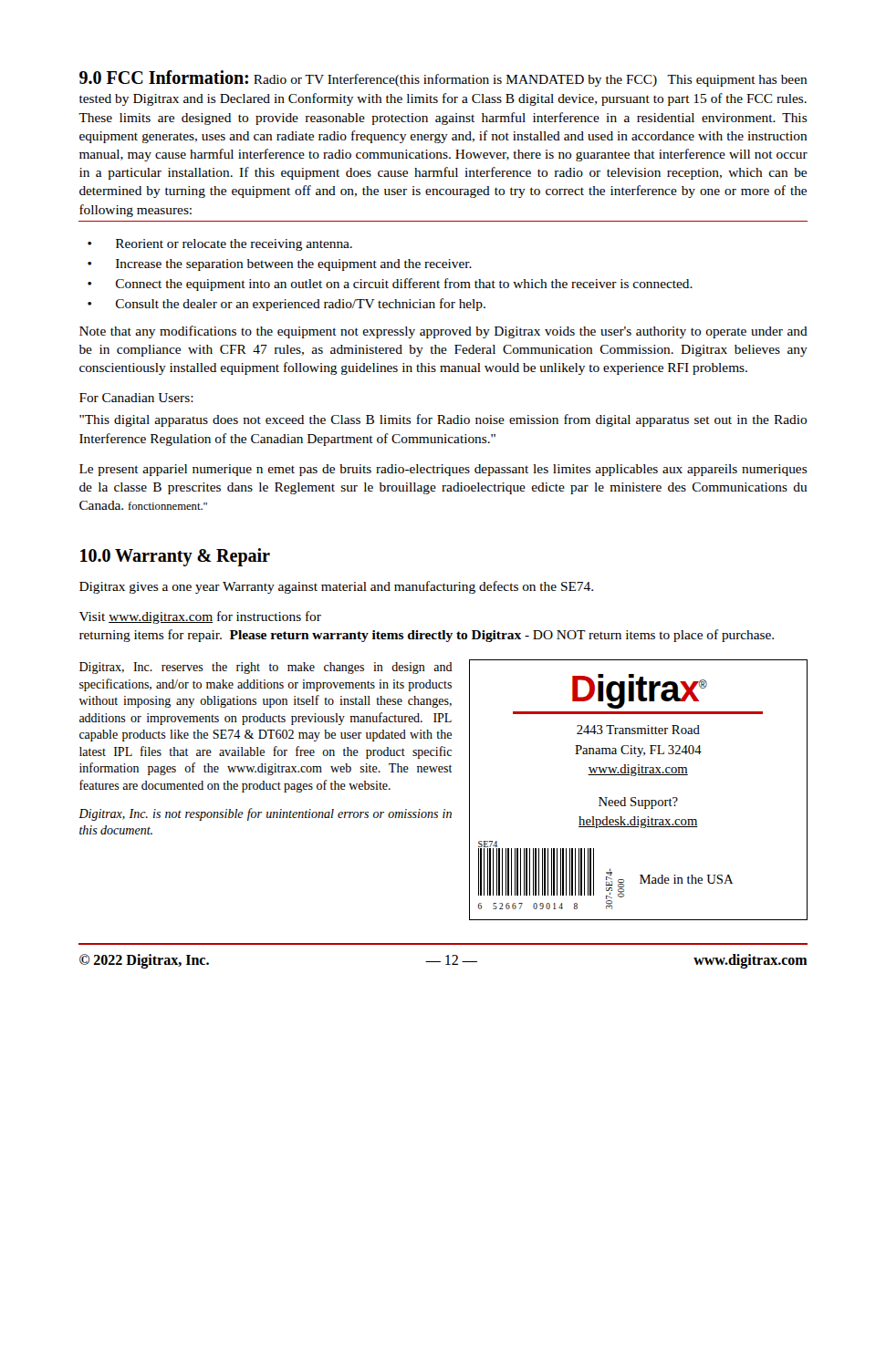9.0 FCC Information:
Radio or TV Interference(this information is MANDATED by the FCC) This equipment has been tested by Digitrax and is Declared in Conformity with the limits for a Class B digital device, pursuant to part 15 of the FCC rules. These limits are designed to provide reasonable protection against harmful interference in a residential environment. This equipment generates, uses and can radiate radio frequency energy and, if not installed and used in accordance with the instruction manual, may cause harmful interference to radio communications. However, there is no guarantee that interference will not occur in a particular installation. If this equipment does cause harmful interference to radio or television reception, which can be determined by turning the equipment off and on, the user is encouraged to try to correct the interference by one or more of the following measures:
Reorient or relocate the receiving antenna.
Increase the separation between the equipment and the receiver.
Connect the equipment into an outlet on a circuit different from that to which the receiver is connected.
Consult the dealer or an experienced radio/TV technician for help.
Note that any modifications to the equipment not expressly approved by Digitrax voids the user's authority to operate under and be in compliance with CFR 47 rules, as administered by the Federal Communication Commission. Digitrax believes any conscientiously installed equipment following guidelines in this manual would be unlikely to experience RFI problems.
For Canadian Users:
"This digital apparatus does not exceed the Class B limits for Radio noise emission from digital apparatus set out in the Radio Interference Regulation of the Canadian Department of Communications."
Le present appariel numerique n emet pas de bruits radio-electriques depassant les limites applicables aux appareils numeriques de la classe B prescrites dans le Reglement sur le brouillage radioelectrique edicte par le ministere des Communications du Canada. fonctionnement."
10.0 Warranty & Repair
Digitrax gives a one year Warranty against material and manufacturing defects on the SE74.
Visit www.digitrax.com for instructions for
returning items for repair. Please return warranty items directly to Digitrax - DO NOT return items to place of purchase.
Digitrax, Inc. reserves the right to make changes in design and specifications, and/or to make additions or improvements in its products without imposing any obligations upon itself to install these changes, additions or improvements on products previously manufactured. IPL capable products like the SE74 & DT602 may be user updated with the latest IPL files that are available for free on the product specific information pages of the www.digitrax.com web site. The newest features are documented on the product pages of the website.
Digitrax, Inc. is not responsible for unintentional errors or omissions in this document.
Digitrax®
2443 Transmitter Road
Panama City, FL 32404
www.digitrax.com
Need Support?
helpdesk.digitrax.com
SE74
6 52667 09014 8
307-SE74-0000
Made in the USA
© 2022 Digitrax, Inc.
— 12 —
www.digitrax.com